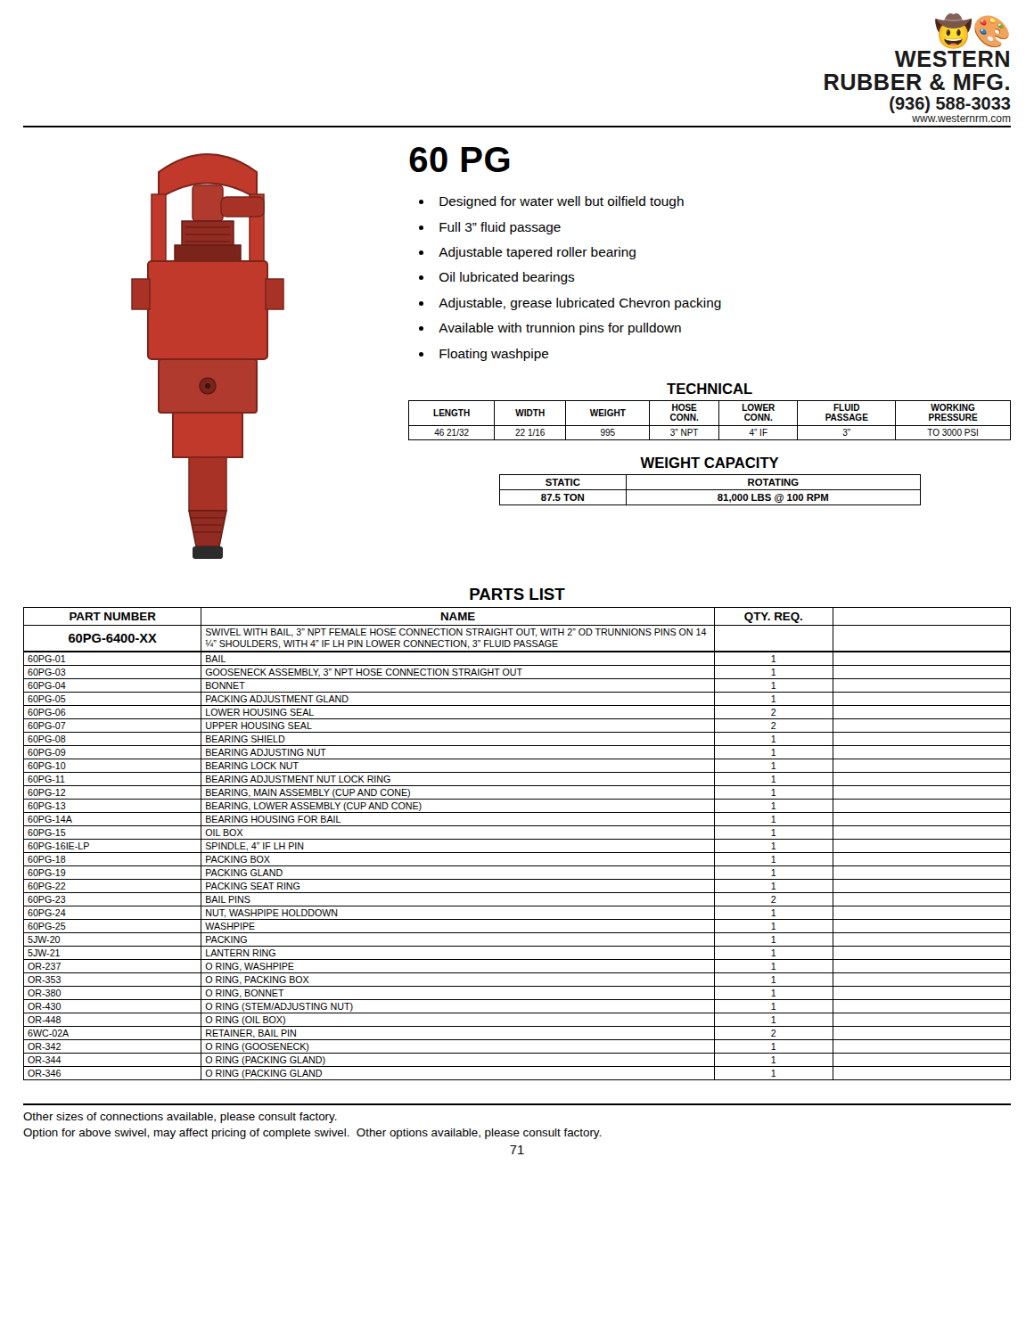🤠🎨
WESTERN
RUBBER & MFG.
(936) 588-3033
www.westernrm.com
60 PG
Designed for water well but oilfield tough
Full 3” fluid passage
Adjustable tapered roller bearing
Oil lubricated bearings
Adjustable, grease lubricated Chevron packing
Available with trunnion pins for pulldown
Floating washpipe
TECHNICAL
| LENGTH | WIDTH | WEIGHT | HOSE CONN. | LOWER CONN. | FLUID PASSAGE | WORKING PRESSURE |
| --- | --- | --- | --- | --- | --- | --- |
| 46 21/32 | 22 1/16 | 995 | 3” NPT | 4” IF | 3” | TO 3000 PSI |
WEIGHT CAPACITY
| STATIC | ROTATING |
| --- | --- |
| 87.5 TON | 81,000 LBS @ 100 RPM |
PARTS LIST
| PART NUMBER | NAME | QTY. REQ. | |
| --- | --- | --- | --- |
| 60PG-6400-XX | SWIVEL WITH BAIL, 3” NPT FEMALE HOSE CONNECTION STRAIGHT OUT, WITH 2” OD TRUNNIONS PINS ON 14 ¼” SHOULDERS, WITH 4” IF LH PIN LOWER CONNECTION, 3” FLUID PASSAGE | | |
| 60PG-01 | BAIL | 1 | |
| 60PG-03 | GOOSENECK ASSEMBLY, 3” NPT HOSE CONNECTION STRAIGHT OUT | 1 | |
| 60PG-04 | BONNET | 1 | |
| 60PG-05 | PACKING ADJUSTMENT GLAND | 1 | |
| 60PG-06 | LOWER HOUSING SEAL | 2 | |
| 60PG-07 | UPPER HOUSING SEAL | 2 | |
| 60PG-08 | BEARING SHIELD | 1 | |
| 60PG-09 | BEARING ADJUSTING NUT | 1 | |
| 60PG-10 | BEARING LOCK NUT | 1 | |
| 60PG-11 | BEARING ADJUSTMENT NUT LOCK RING | 1 | |
| 60PG-12 | BEARING, MAIN ASSEMBLY (CUP AND CONE) | 1 | |
| 60PG-13 | BEARING, LOWER ASSEMBLY (CUP AND CONE) | 1 | |
| 60PG-14A | BEARING HOUSING FOR BAIL | 1 | |
| 60PG-15 | OIL BOX | 1 | |
| 60PG-16IE-LP | SPINDLE, 4” IF LH PIN | 1 | |
| 60PG-18 | PACKING BOX | 1 | |
| 60PG-19 | PACKING GLAND | 1 | |
| 60PG-22 | PACKING SEAT RING | 1 | |
| 60PG-23 | BAIL PINS | 2 | |
| 60PG-24 | NUT, WASHPIPE HOLDDOWN | 1 | |
| 60PG-25 | WASHPIPE | 1 | |
| 5JW-20 | PACKING | 1 | |
| 5JW-21 | LANTERN RING | 1 | |
| OR-237 | O RING, WASHPIPE | 1 | |
| OR-353 | O RING, PACKING BOX | 1 | |
| OR-380 | O RING, BONNET | 1 | |
| OR-430 | O RING (STEM/ADJUSTING NUT) | 1 | |
| OR-448 | O RING (OIL BOX) | 1 | |
| 6WC-02A | RETAINER, BAIL PIN | 2 | |
| OR-342 | O RING (GOOSENECK) | 1 | |
| OR-344 | O RING (PACKING GLAND) | 1 | |
| OR-346 | O RING (PACKING GLAND | 1 | |
Other sizes of connections available, please consult factory.
Option for above swivel, may affect pricing of complete swivel. Other options available, please consult factory.
71